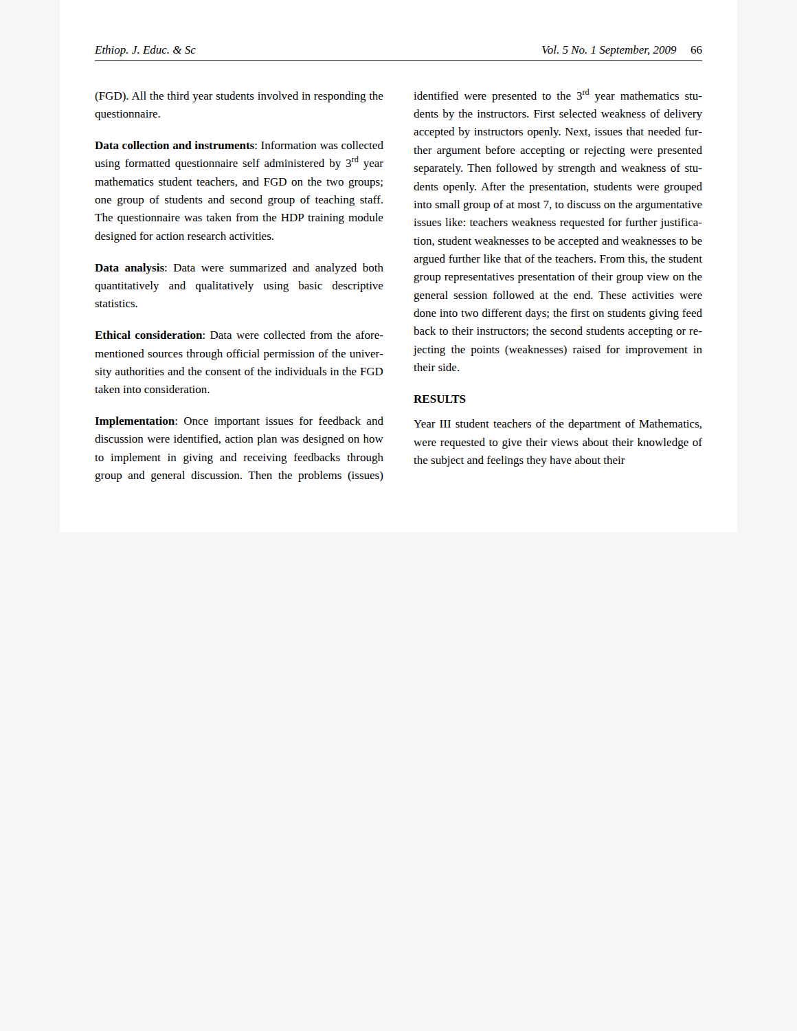Ethiop. J. Educ. & Sc Vol. 5 No. 1 September, 200966
(FGD). All the third year students involved in responding the questionnaire.
Data collection and instruments: Information was collected using formatted questionnaire self administered by 3rd year mathematics student teachers, and FGD on the two groups; one group of students and second group of teaching staff. The questionnaire was taken from the HDP training module designed for action research activities.
Data analysis: Data were summarized and analyzed both quantitatively and qualitatively using basic descriptive statistics.
Ethical consideration: Data were collected from the aforementioned sources through official permission of the university authorities and the consent of the individuals in the FGD taken into consideration.
Implementation: Once important issues for feedback and discussion were identified, action plan was designed on how to implement in giving and receiving feedbacks through group and general discussion. Then the problems (issues) identified were presented to the 3rd year mathematics students by the instructors. First selected weakness of delivery accepted by instructors openly. Next, issues that needed further argument before accepting or rejecting were presented separately. Then followed by strength and weakness of students openly. After the presentation, students were grouped into small group of at most 7, to discuss on the argumentative issues like: teachers weakness requested for further justification, student weaknesses to be accepted and weaknesses to be argued further like that of the teachers. From this, the student group representatives presentation of their group view on the general session followed at the end. These activities were done into two different days; the first on students giving feed back to their instructors; the second students accepting or rejecting the points (weaknesses) raised for improvement in their side.
RESULTS
Year III student teachers of the department of Mathematics, were requested to give their views about their knowledge of the subject and feelings they have about their